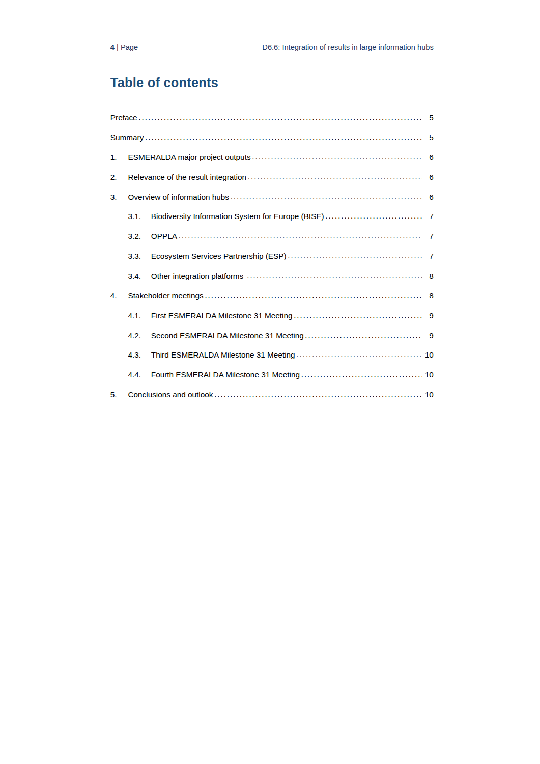4 | Page
D6.6: Integration of results in large information hubs
Table of contents
Preface .................................................................................................................. 5
Summary ................................................................................................................ 5
1. ESMERALDA major project outputs ........................................................................................... 6
2. Relevance of the result integration .......................................................................................... 6
3. Overview of information hubs ................................................................................................. 6
3.1. Biodiversity Information System for Europe (BISE) ........................................................... 7
3.2. OPPLA ......................................................................................................................... 7
3.3. Ecosystem Services Partnership (ESP) .............................................................................. 7
3.4. Other integration platforms ......................................................................................... 8
4. Stakeholder meetings ......................................................................................................... 8
4.1. First ESMERALDA Milestone 31 Meeting ........................................................................... 9
4.2. Second ESMERALDA Milestone 31 Meeting ....................................................................... 9
4.3. Third ESMERALDA Milestone 31 Meeting ........................................................................ 10
4.4. Fourth ESMERALDA Milestone 31 Meeting ..................................................................... 10
5. Conclusions and outlook ..................................................................................................... 10